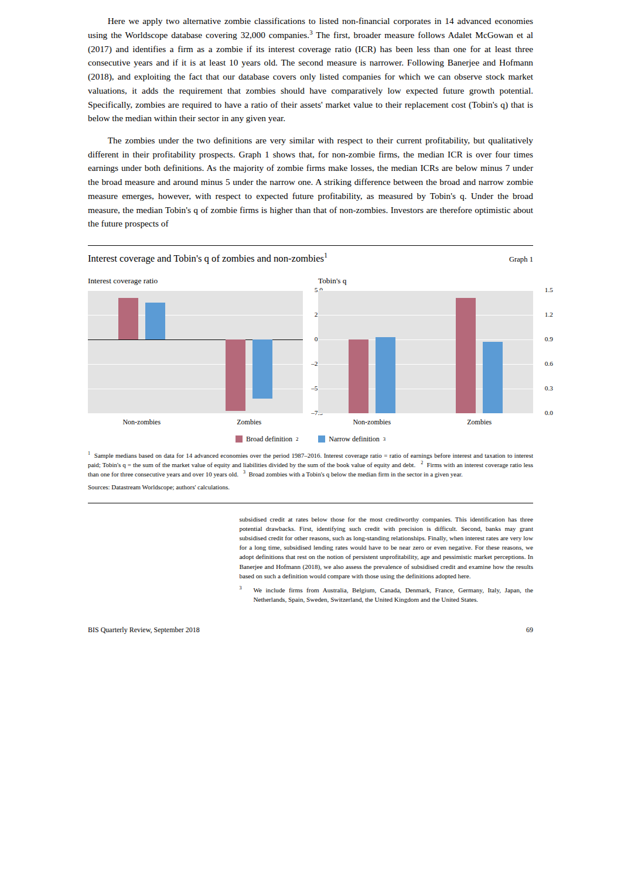Here we apply two alternative zombie classifications to listed non-financial corporates in 14 advanced economies using the Worldscope database covering 32,000 companies.3 The first, broader measure follows Adalet McGowan et al (2017) and identifies a firm as a zombie if its interest coverage ratio (ICR) has been less than one for at least three consecutive years and if it is at least 10 years old. The second measure is narrower. Following Banerjee and Hofmann (2018), and exploiting the fact that our database covers only listed companies for which we can observe stock market valuations, it adds the requirement that zombies should have comparatively low expected future growth potential. Specifically, zombies are required to have a ratio of their assets' market value to their replacement cost (Tobin's q) that is below the median within their sector in any given year.
The zombies under the two definitions are very similar with respect to their current profitability, but qualitatively different in their profitability prospects. Graph 1 shows that, for non-zombie firms, the median ICR is over four times earnings under both definitions. As the majority of zombie firms make losses, the median ICRs are below minus 7 under the broad measure and around minus 5 under the narrow one. A striking difference between the broad and narrow zombie measure emerges, however, with respect to expected future profitability, as measured by Tobin's q. Under the broad measure, the median Tobin's q of zombie firms is higher than that of non-zombies. Investors are therefore optimistic about the future prospects of
Interest coverage and Tobin's q of zombies and non-zombies1
Graph 1
Interest coverage ratio
5.0 2.5 0.0 –2.5 –5.0 –7.5
Non-zombies Zombies
Tobin's q
1.5 1.2 0.9 0.6 0.3 0.0
Non-zombies Zombies
Broad definition2 Narrow definition3
1 Sample medians based on data for 14 advanced economies over the period 1987–2016. Interest coverage ratio = ratio of earnings before interest and taxation to interest paid; Tobin's q = the sum of the market value of equity and liabilities divided by the sum of the book value of equity and debt. 2 Firms with an interest coverage ratio less than one for three consecutive years and over 10 years old. 3 Broad zombies with a Tobin's q below the median firm in the sector in a given year.
Sources: Datastream Worldscope; authors' calculations.
subsidised credit at rates below those for the most creditworthy companies. This identification has three potential drawbacks. First, identifying such credit with precision is difficult. Second, banks may grant subsidised credit for other reasons, such as long-standing relationships. Finally, when interest rates are very low for a long time, subsidised lending rates would have to be near zero or even negative. For these reasons, we adopt definitions that rest on the notion of persistent unprofitability, age and pessimistic market perceptions. In Banerjee and Hofmann (2018), we also assess the prevalence of subsidised credit and examine how the results based on such a definition would compare with those using the definitions adopted here.
3
We include firms from Australia, Belgium, Canada, Denmark, France, Germany, Italy, Japan, the Netherlands, Spain, Sweden, Switzerland, the United Kingdom and the United States.
BIS Quarterly Review, September 2018 69